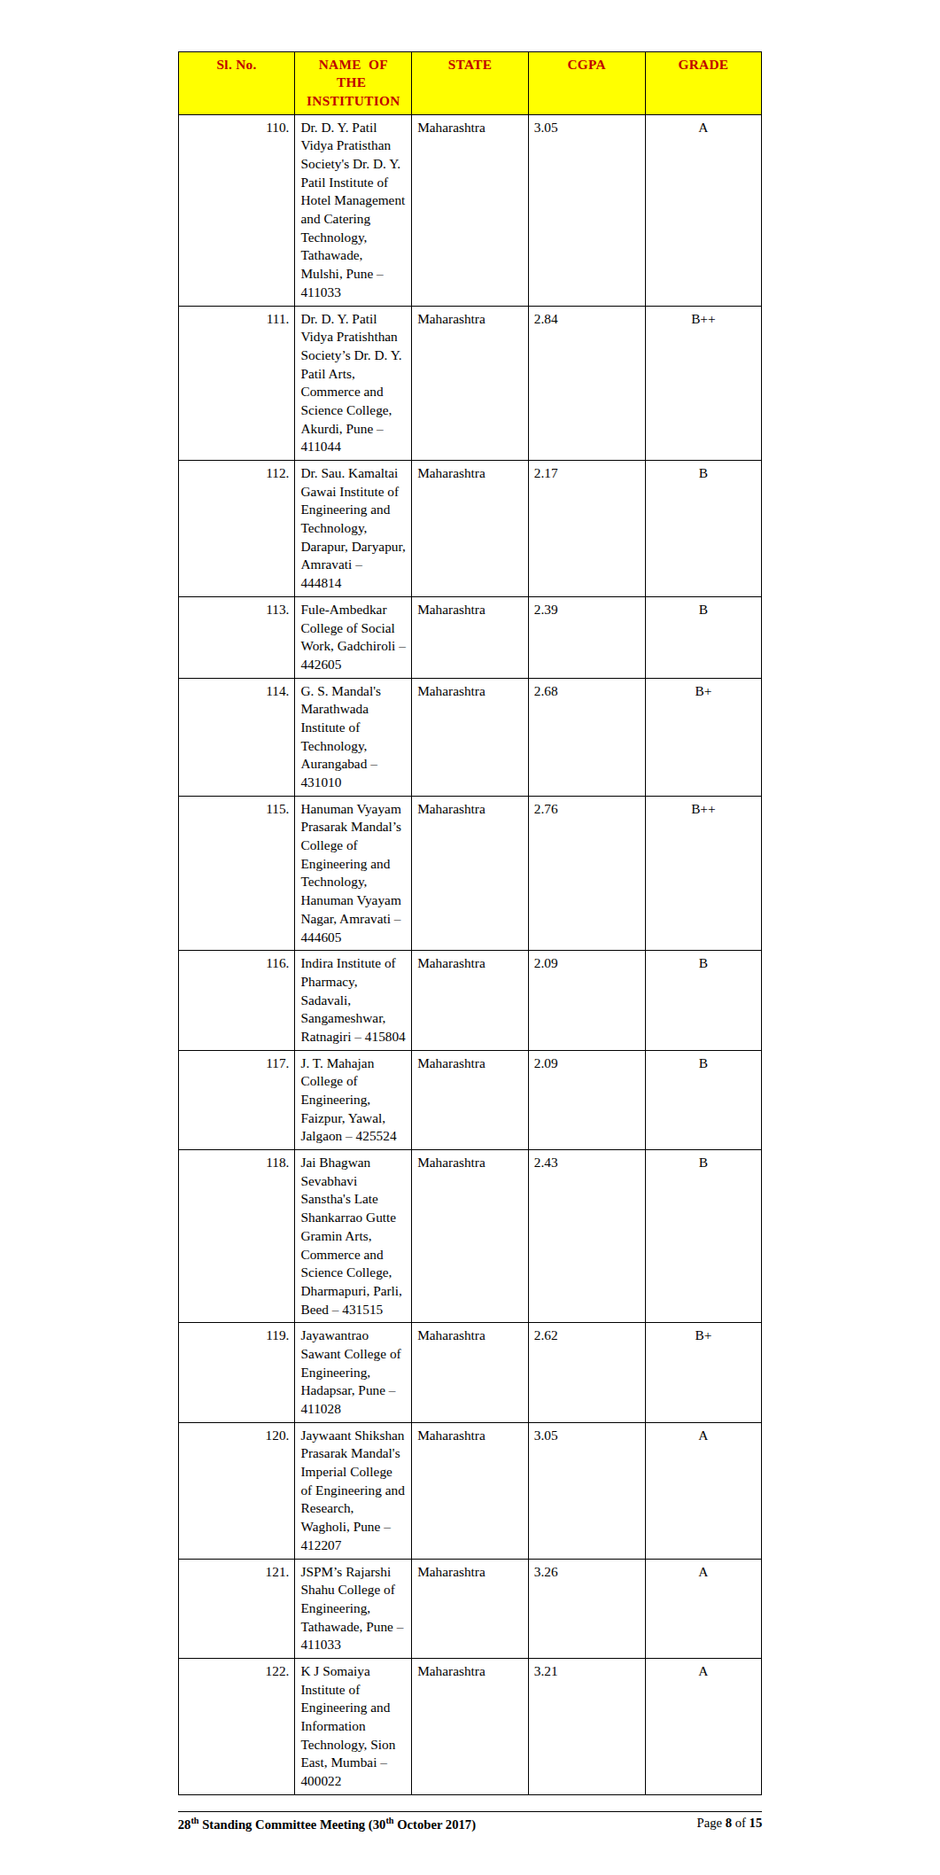| Sl. No. | NAME OF THE INSTITUTION | STATE | CGPA | GRADE |
| --- | --- | --- | --- | --- |
| 110. | Dr. D. Y. Patil Vidya Pratisthan Society's Dr. D. Y. Patil Institute of Hotel Management and Catering Technology, Tathawade, Mulshi, Pune – 411033 | Maharashtra | 3.05 | A |
| 111. | Dr. D. Y. Patil Vidya Pratishthan Society’s Dr. D. Y. Patil Arts, Commerce and Science College, Akurdi, Pune – 411044 | Maharashtra | 2.84 | B++ |
| 112. | Dr. Sau. Kamaltai Gawai Institute of Engineering and Technology, Darapur, Daryapur, Amravati – 444814 | Maharashtra | 2.17 | B |
| 113. | Fule-Ambedkar College of Social Work, Gadchiroli – 442605 | Maharashtra | 2.39 | B |
| 114. | G. S. Mandal's Marathwada Institute of Technology, Aurangabad – 431010 | Maharashtra | 2.68 | B+ |
| 115. | Hanuman Vyayam Prasarak Mandal’s College of Engineering and Technology, Hanuman Vyayam Nagar, Amravati – 444605 | Maharashtra | 2.76 | B++ |
| 116. | Indira Institute of Pharmacy, Sadavali, Sangameshwar, Ratnagiri – 415804 | Maharashtra | 2.09 | B |
| 117. | J. T. Mahajan College of Engineering, Faizpur, Yawal, Jalgaon – 425524 | Maharashtra | 2.09 | B |
| 118. | Jai Bhagwan Sevabhavi Sanstha's Late Shankarrao Gutte Gramin Arts, Commerce and Science College, Dharmapuri, Parli, Beed – 431515 | Maharashtra | 2.43 | B |
| 119. | Jayawantrao Sawant College of Engineering, Hadapsar, Pune – 411028 | Maharashtra | 2.62 | B+ |
| 120. | Jaywaant Shikshan Prasarak Mandal's Imperial College of Engineering and Research, Wagholi, Pune – 412207 | Maharashtra | 3.05 | A |
| 121. | JSPM’s Rajarshi Shahu College of Engineering, Tathawade, Pune – 411033 | Maharashtra | 3.26 | A |
| 122. | K J Somaiya Institute of Engineering and Information Technology, Sion East, Mumbai – 400022 | Maharashtra | 3.21 | A |
28th Standing Committee Meeting (30th October 2017)
Page 8 of 15